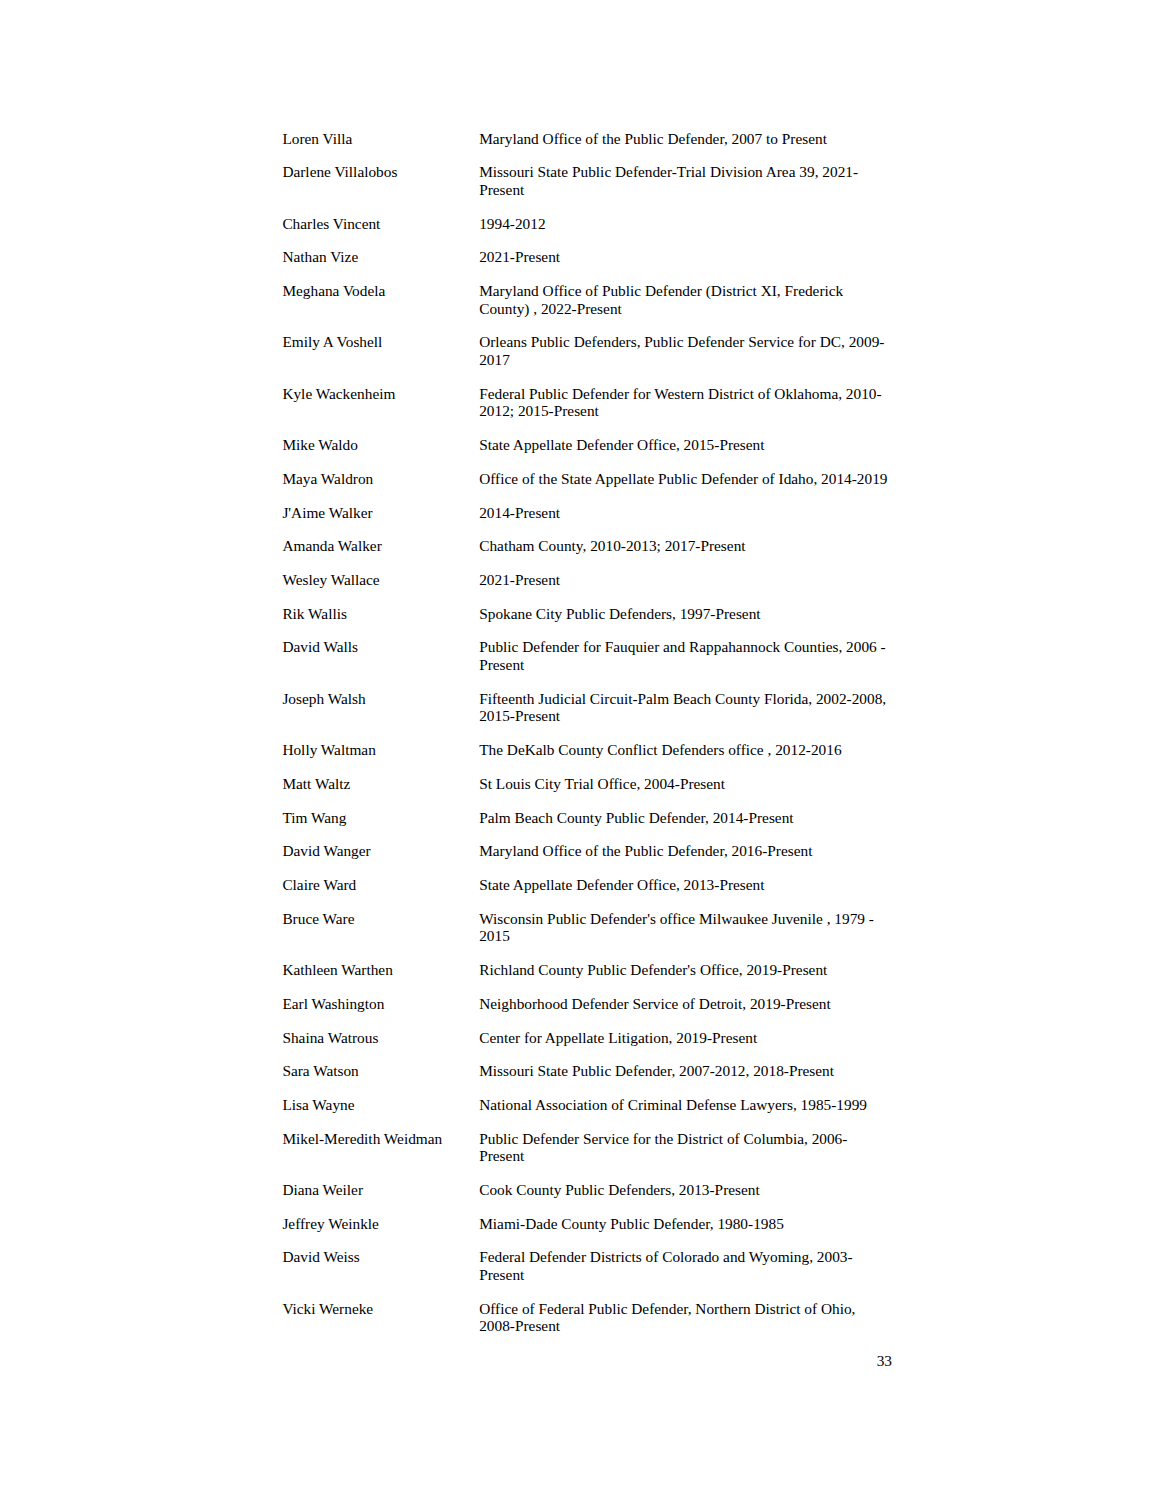| Loren Villa | Maryland Office of the Public Defender, 2007 to Present |
| Darlene Villalobos | Missouri State Public Defender-Trial Division Area 39, 2021-Present |
| Charles Vincent | 1994-2012 |
| Nathan Vize | 2021-Present |
| Meghana Vodela | Maryland Office of Public Defender (District XI, Frederick County) , 2022-Present |
| Emily A Voshell | Orleans Public Defenders, Public Defender Service for DC, 2009-2017 |
| Kyle Wackenheim | Federal Public Defender for Western District of Oklahoma, 2010-2012; 2015-Present |
| Mike Waldo | State Appellate Defender Office, 2015-Present |
| Maya Waldron | Office of the State Appellate Public Defender of Idaho, 2014-2019 |
| J'Aime Walker | 2014-Present |
| Amanda Walker | Chatham County, 2010-2013; 2017-Present |
| Wesley Wallace | 2021-Present |
| Rik Wallis | Spokane City Public Defenders, 1997-Present |
| David Walls | Public Defender for Fauquier and Rappahannock Counties, 2006 - Present |
| Joseph Walsh | Fifteenth Judicial Circuit-Palm Beach County Florida, 2002-2008, 2015-Present |
| Holly Waltman | The DeKalb County Conflict Defenders office , 2012-2016 |
| Matt Waltz | St Louis City Trial Office, 2004-Present |
| Tim Wang | Palm Beach County Public Defender, 2014-Present |
| David Wanger | Maryland Office of the Public Defender, 2016-Present |
| Claire Ward | State Appellate Defender Office, 2013-Present |
| Bruce Ware | Wisconsin Public Defender's office Milwaukee Juvenile , 1979 - 2015 |
| Kathleen Warthen | Richland County Public Defender's Office, 2019-Present |
| Earl Washington | Neighborhood Defender Service of Detroit, 2019-Present |
| Shaina Watrous | Center for Appellate Litigation, 2019-Present |
| Sara Watson | Missouri State Public Defender, 2007-2012, 2018-Present |
| Lisa Wayne | National Association of Criminal Defense Lawyers, 1985-1999 |
| Mikel-Meredith Weidman | Public Defender Service for the District of Columbia, 2006- Present |
| Diana Weiler | Cook County Public Defenders, 2013-Present |
| Jeffrey Weinkle | Miami-Dade County Public Defender, 1980-1985 |
| David Weiss | Federal Defender Districts of Colorado and Wyoming, 2003-Present |
| Vicki Werneke | Office of Federal Public Defender, Northern District of Ohio, 2008-Present |
33